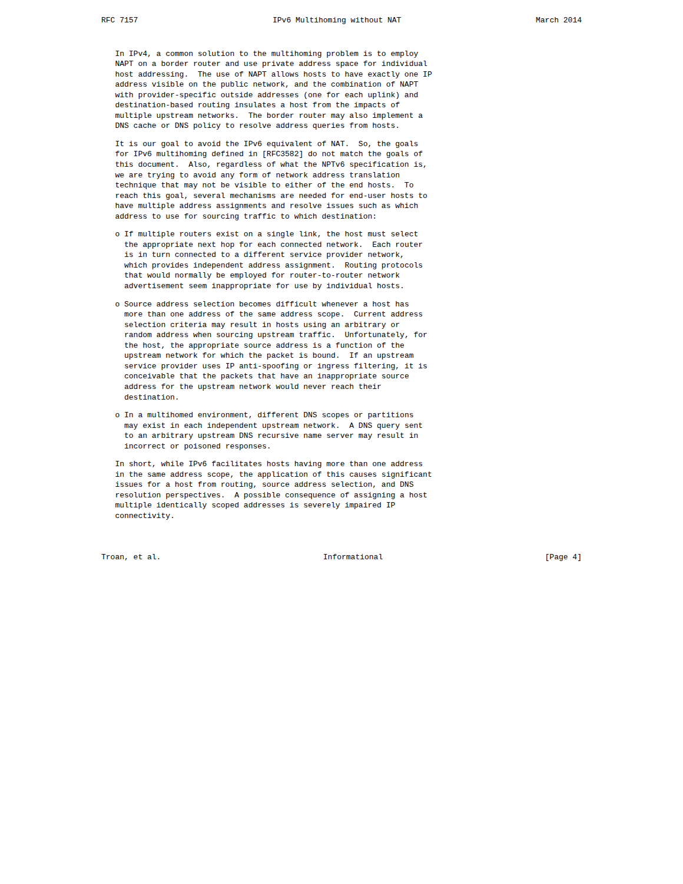RFC 7157 IPv6 Multihoming without NAT March 2014
In IPv4, a common solution to the multihoming problem is to employ NAPT on a border router and use private address space for individual host addressing. The use of NAPT allows hosts to have exactly one IP address visible on the public network, and the combination of NAPT with provider-specific outside addresses (one for each uplink) and destination-based routing insulates a host from the impacts of multiple upstream networks. The border router may also implement a DNS cache or DNS policy to resolve address queries from hosts.
It is our goal to avoid the IPv6 equivalent of NAT. So, the goals for IPv6 multihoming defined in [RFC3582] do not match the goals of this document. Also, regardless of what the NPTv6 specification is, we are trying to avoid any form of network address translation technique that may not be visible to either of the end hosts. To reach this goal, several mechanisms are needed for end-user hosts to have multiple address assignments and resolve issues such as which address to use for sourcing traffic to which destination:
If multiple routers exist on a single link, the host must select the appropriate next hop for each connected network. Each router is in turn connected to a different service provider network, which provides independent address assignment. Routing protocols that would normally be employed for router-to-router network advertisement seem inappropriate for use by individual hosts.
Source address selection becomes difficult whenever a host has more than one address of the same address scope. Current address selection criteria may result in hosts using an arbitrary or random address when sourcing upstream traffic. Unfortunately, for the host, the appropriate source address is a function of the upstream network for which the packet is bound. If an upstream service provider uses IP anti-spoofing or ingress filtering, it is conceivable that the packets that have an inappropriate source address for the upstream network would never reach their destination.
In a multihomed environment, different DNS scopes or partitions may exist in each independent upstream network. A DNS query sent to an arbitrary upstream DNS recursive name server may result in incorrect or poisoned responses.
In short, while IPv6 facilitates hosts having more than one address in the same address scope, the application of this causes significant issues for a host from routing, source address selection, and DNS resolution perspectives. A possible consequence of assigning a host multiple identically scoped addresses is severely impaired IP connectivity.
Troan, et al. Informational [Page 4]